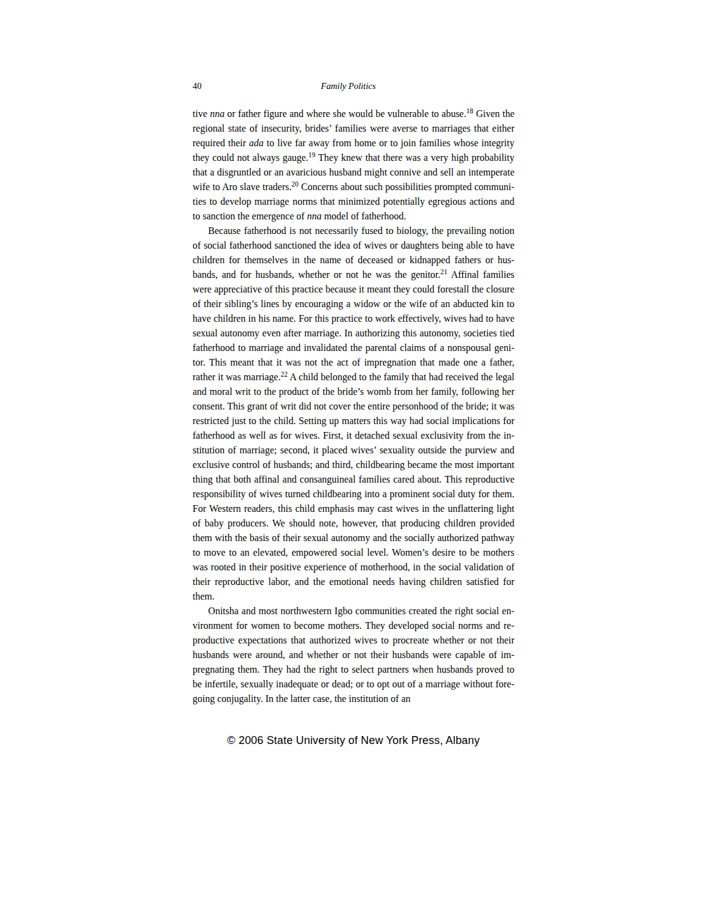40 Family Politics
tive nna or father figure and where she would be vulnerable to abuse.18 Given the regional state of insecurity, brides’ families were averse to marriages that either required their ada to live far away from home or to join families whose integrity they could not always gauge.19 They knew that there was a very high probability that a disgruntled or an avaricious husband might connive and sell an intemperate wife to Aro slave traders.20 Concerns about such possibilities prompted communities to develop marriage norms that minimized potentially egregious actions and to sanction the emergence of nna model of fatherhood.
Because fatherhood is not necessarily fused to biology, the prevailing notion of social fatherhood sanctioned the idea of wives or daughters being able to have children for themselves in the name of deceased or kidnapped fathers or husbands, and for husbands, whether or not he was the genitor.21 Affinal families were appreciative of this practice because it meant they could forestall the closure of their sibling’s lines by encouraging a widow or the wife of an abducted kin to have children in his name. For this practice to work effectively, wives had to have sexual autonomy even after marriage. In authorizing this autonomy, societies tied fatherhood to marriage and invalidated the parental claims of a nonspousal genitor. This meant that it was not the act of impregnation that made one a father, rather it was marriage.22 A child belonged to the family that had received the legal and moral writ to the product of the bride’s womb from her family, following her consent. This grant of writ did not cover the entire personhood of the bride; it was restricted just to the child. Setting up matters this way had social implications for fatherhood as well as for wives. First, it detached sexual exclusivity from the institution of marriage; second, it placed wives’ sexuality outside the purview and exclusive control of husbands; and third, childbearing became the most important thing that both affinal and consanguineal families cared about. This reproductive responsibility of wives turned childbearing into a prominent social duty for them. For Western readers, this child emphasis may cast wives in the unflattering light of baby producers. We should note, however, that producing children provided them with the basis of their sexual autonomy and the socially authorized pathway to move to an elevated, empowered social level. Women’s desire to be mothers was rooted in their positive experience of motherhood, in the social validation of their reproductive labor, and the emotional needs having children satisfied for them.
Onitsha and most northwestern Igbo communities created the right social environment for women to become mothers. They developed social norms and reproductive expectations that authorized wives to procreate whether or not their husbands were around, and whether or not their husbands were capable of impregnating them. They had the right to select partners when husbands proved to be infertile, sexually inadequate or dead; or to opt out of a marriage without foregoing conjugality. In the latter case, the institution of an
© 2006 State University of New York Press, Albany